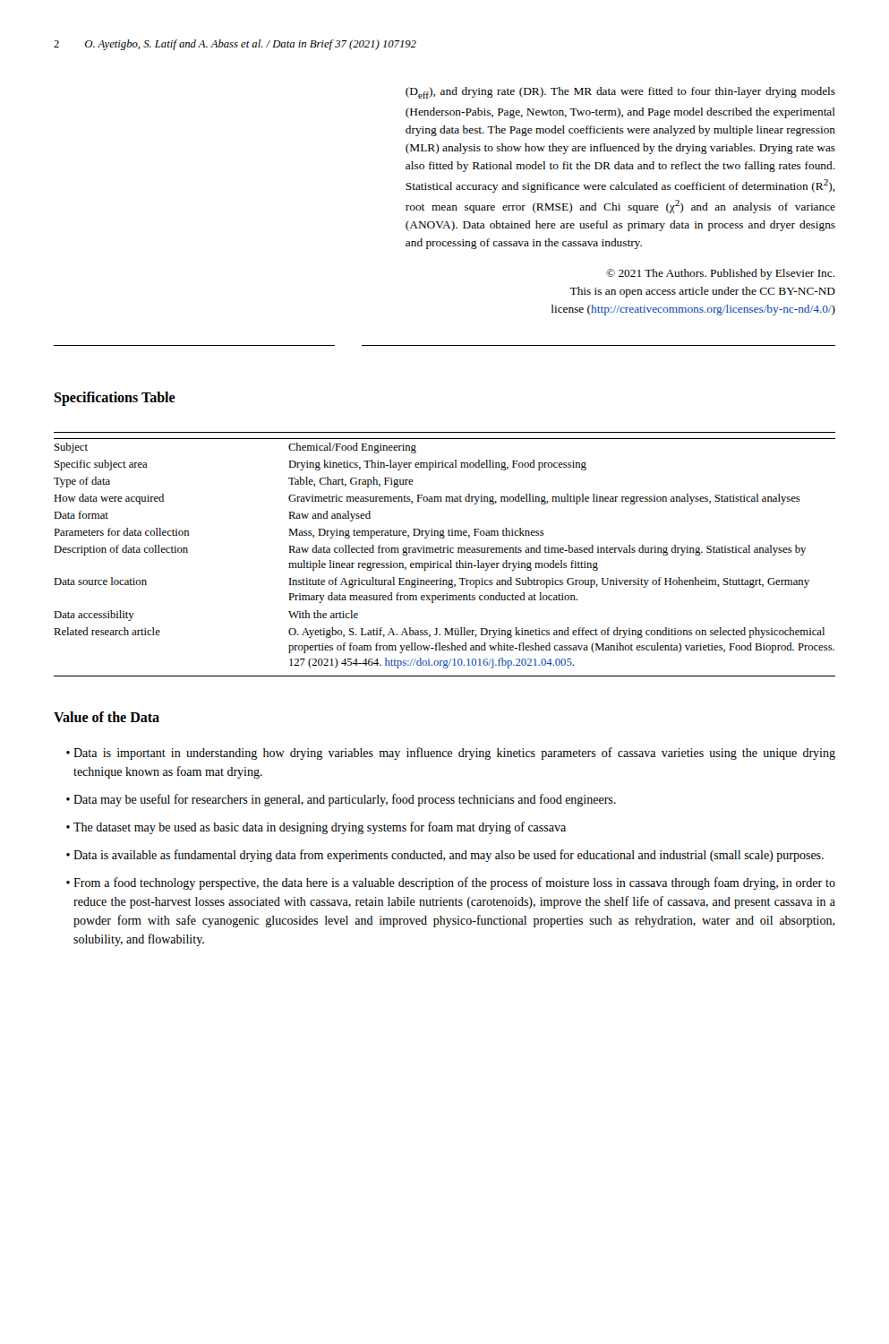2 O. Ayetigbo, S. Latif and A. Abass et al. / Data in Brief 37 (2021) 107192
(Deff), and drying rate (DR). The MR data were fitted to four thin-layer drying models (Henderson-Pabis, Page, Newton, Two-term), and Page model described the experimental drying data best. The Page model coefficients were analyzed by multiple linear regression (MLR) analysis to show how they are influenced by the drying variables. Drying rate was also fitted by Rational model to fit the DR data and to reflect the two falling rates found. Statistical accuracy and significance were calculated as coefficient of determination (R2), root mean square error (RMSE) and Chi square (χ2) and an analysis of variance (ANOVA). Data obtained here are useful as primary data in process and dryer designs and processing of cassava in the cassava industry.
© 2021 The Authors. Published by Elsevier Inc.
This is an open access article under the CC BY-NC-ND
license (http://creativecommons.org/licenses/by-nc-nd/4.0/)
Specifications Table
| Subject | Chemical/Food Engineering |
| Specific subject area | Drying kinetics, Thin-layer empirical modelling, Food processing |
| Type of data | Table, Chart, Graph, Figure |
| How data were acquired | Gravimetric measurements, Foam mat drying, modelling, multiple linear regression analyses, Statistical analyses |
| Data format | Raw and analysed |
| Parameters for data collection | Mass, Drying temperature, Drying time, Foam thickness |
| Description of data collection | Raw data collected from gravimetric measurements and time-based intervals during drying. Statistical analyses by multiple linear regression, empirical thin-layer drying models fitting |
| Data source location | Institute of Agricultural Engineering, Tropics and Subtropics Group, University of Hohenheim, Stuttagrt, Germany Primary data measured from experiments conducted at location. |
| Data accessibility | With the article |
| Related research article | O. Ayetigbo, S. Latif, A. Abass, J. Müller, Drying kinetics and effect of drying conditions on selected physicochemical properties of foam from yellow-fleshed and white-fleshed cassava (Manihot esculenta) varieties, Food Bioprod. Process. 127 (2021) 454-464. https://doi.org/10.1016/j.fbp.2021.04.005 . |
Value of the Data
Data is important in understanding how drying variables may influence drying kinetics parameters of cassava varieties using the unique drying technique known as foam mat drying.
Data may be useful for researchers in general, and particularly, food process technicians and food engineers.
The dataset may be used as basic data in designing drying systems for foam mat drying of cassava
Data is available as fundamental drying data from experiments conducted, and may also be used for educational and industrial (small scale) purposes.
From a food technology perspective, the data here is a valuable description of the process of moisture loss in cassava through foam drying, in order to reduce the post-harvest losses associated with cassava, retain labile nutrients (carotenoids), improve the shelf life of cassava, and present cassava in a powder form with safe cyanogenic glucosides level and improved physico-functional properties such as rehydration, water and oil absorption, solubility, and flowability.